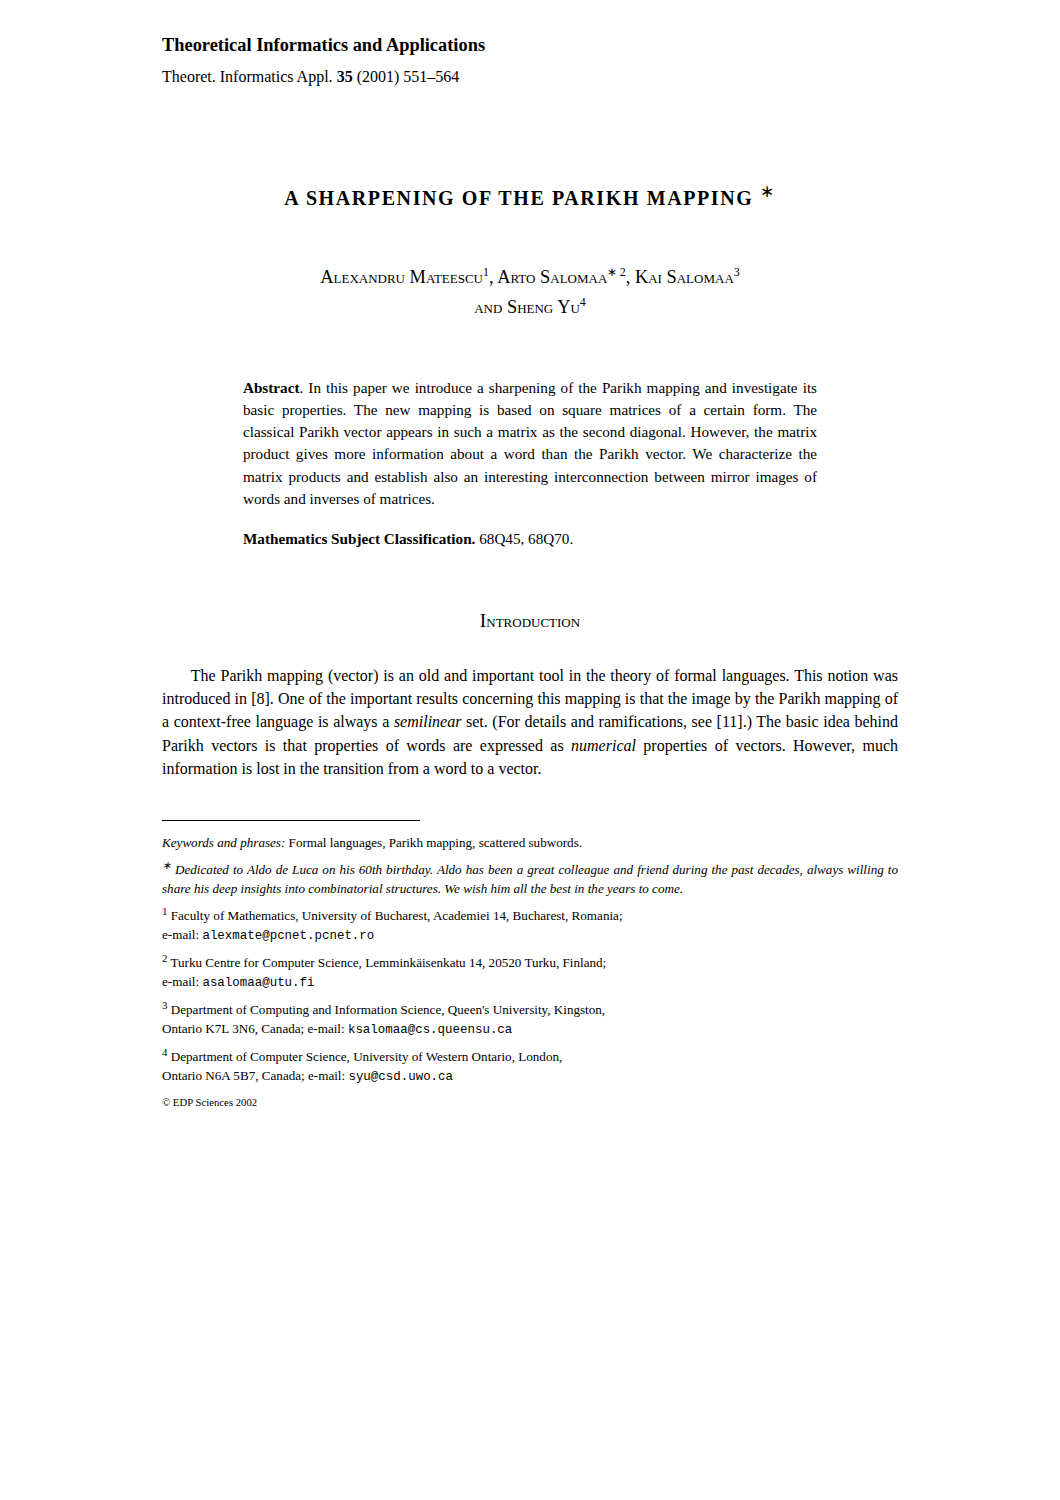Theoretical Informatics and Applications
Theoret. Informatics Appl. 35 (2001) 551–564
A SHARPENING OF THE PARIKH MAPPING ∗
Alexandru Mateescu1, Arto Salomaa∗ 2, Kai Salomaa3
and Sheng Yu4
Abstract. In this paper we introduce a sharpening of the Parikh mapping and investigate its basic properties. The new mapping is based on square matrices of a certain form. The classical Parikh vector appears in such a matrix as the second diagonal. However, the matrix product gives more information about a word than the Parikh vector. We characterize the matrix products and establish also an interesting interconnection between mirror images of words and inverses of matrices.
Mathematics Subject Classification. 68Q45, 68Q70.
Introduction
The Parikh mapping (vector) is an old and important tool in the theory of formal languages. This notion was introduced in [8]. One of the important results concerning this mapping is that the image by the Parikh mapping of a context-free language is always a semilinear set. (For details and ramifications, see [11].) The basic idea behind Parikh vectors is that properties of words are expressed as numerical properties of vectors. However, much information is lost in the transition from a word to a vector.
Keywords and phrases: Formal languages, Parikh mapping, scattered subwords.
∗ Dedicated to Aldo de Luca on his 60th birthday. Aldo has been a great colleague and friend during the past decades, always willing to share his deep insights into combinatorial structures. We wish him all the best in the years to come.
1 Faculty of Mathematics, University of Bucharest, Academiei 14, Bucharest, Romania;
e-mail: alexmate@pcnet.pcnet.ro
2 Turku Centre for Computer Science, Lemminkäisenkatu 14, 20520 Turku, Finland;
e-mail: asalomaa@utu.fi
3 Department of Computing and Information Science, Queen's University, Kingston,
Ontario K7L 3N6, Canada; e-mail: ksalomaa@cs.queensu.ca
4 Department of Computer Science, University of Western Ontario, London,
Ontario N6A 5B7, Canada; e-mail: syu@csd.uwo.ca
© EDP Sciences 2002